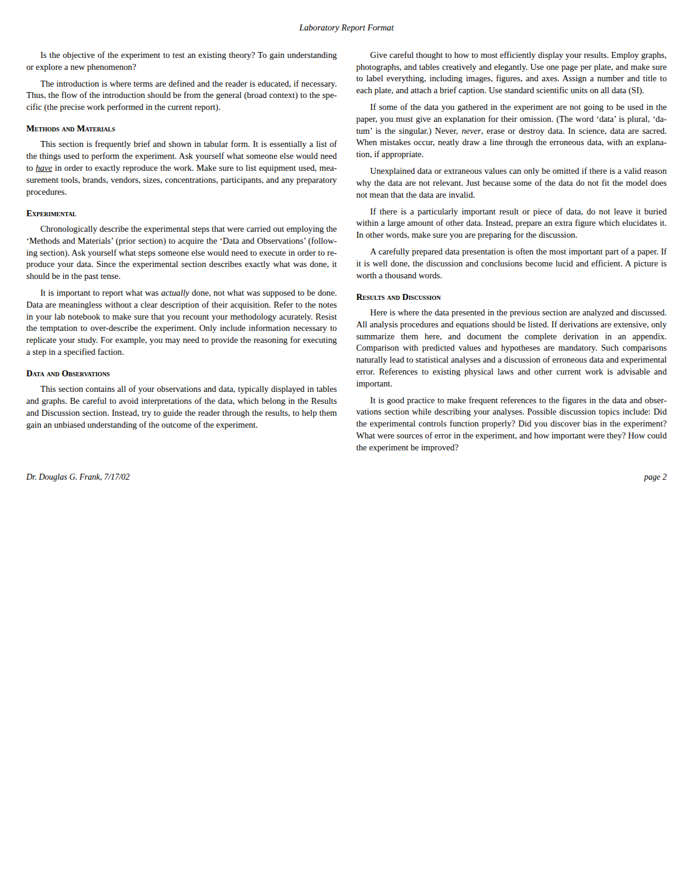Laboratory Report Format
Is the objective of the experiment to test an existing theory? To gain understanding or explore a new phenomenon?
The introduction is where terms are defined and the reader is educated, if necessary. Thus, the flow of the introduction should be from the general (broad context) to the specific (the precise work performed in the current report).
Methods and Materials
This section is frequently brief and shown in tabular form. It is essentially a list of the things used to perform the experiment. Ask yourself what someone else would need to have in order to exactly reproduce the work. Make sure to list equipment used, measurement tools, brands, vendors, sizes, concentrations, participants, and any preparatory procedures.
Experimental
Chronologically describe the experimental steps that were carried out employing the ‘Methods and Materials’ (prior section) to acquire the ‘Data and Observations’ (following section). Ask yourself what steps someone else would need to execute in order to reproduce your data. Since the experimental section describes exactly what was done, it should be in the past tense.
It is important to report what was actually done, not what was supposed to be done. Data are meaningless without a clear description of their acquisition. Refer to the notes in your lab notebook to make sure that you recount your methodology acurately. Resist the temptation to over-describe the experiment. Only include information necessary to replicate your study. For example, you may need to provide the reasoning for executing a step in a specified faction.
Data and Observations
This section contains all of your observations and data, typically displayed in tables and graphs. Be careful to avoid interpretations of the data, which belong in the Results and Discussion section. Instead, try to guide the reader through the results, to help them gain an unbiased understanding of the outcome of the experiment.
Give careful thought to how to most efficiently display your results. Employ graphs, photographs, and tables creatively and elegantly. Use one page per plate, and make sure to label everything, including images, figures, and axes. Assign a number and title to each plate, and attach a brief caption. Use standard scientific units on all data (SI).
If some of the data you gathered in the experiment are not going to be used in the paper, you must give an explanation for their omission. (The word ‘data’ is plural, ‘datum’ is the singular.) Never, never, erase or destroy data. In science, data are sacred. When mistakes occur, neatly draw a line through the erroneous data, with an explanation, if appropriate.
Unexplained data or extraneous values can only be omitted if there is a valid reason why the data are not relevant. Just because some of the data do not fit the model does not mean that the data are invalid.
If there is a particularly important result or piece of data, do not leave it buried within a large amount of other data. Instead, prepare an extra figure which elucidates it. In other words, make sure you are preparing for the discussion.
A carefully prepared data presentation is often the most important part of a paper. If it is well done, the discussion and conclusions become lucid and efficient. A picture is worth a thousand words.
Results and Discussion
Here is where the data presented in the previous section are analyzed and discussed. All analysis procedures and equations should be listed. If derivations are extensive, only summarize them here, and document the complete derivation in an appendix. Comparison with predicted values and hypotheses are mandatory. Such comparisons naturally lead to statistical analyses and a discussion of erroneous data and experimental error. References to existing physical laws and other current work is advisable and important.
It is good practice to make frequent references to the figures in the data and observations section while describing your analyses. Possible discussion topics include: Did the experimental controls function properly? Did you discover bias in the experiment? What were sources of error in the experiment, and how important were they? How could the experiment be improved?
Dr. Douglas G. Frank, 7/17/02 page 2